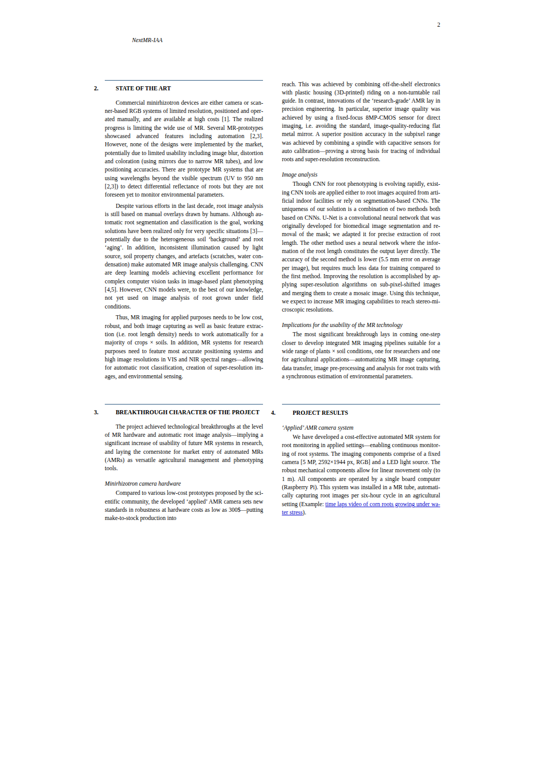2
NextMR-IAA
2. STATE OF THE ART
Commercial minirhizotron devices are either camera or scanner-based RGB systems of limited resolution, positioned and operated manually, and are available at high costs [1]. The realized progress is limiting the wide use of MR. Several MR-prototypes showcased advanced features including automation [2,3]. However, none of the designs were implemented by the market, potentially due to limited usability including image blur, distortion and coloration (using mirrors due to narrow MR tubes), and low positioning accuracies. There are prototype MR systems that are using wavelengths beyond the visible spectrum (UV to 950 nm [2,3]) to detect differential reflectance of roots but they are not foreseen yet to monitor environmental parameters.
Despite various efforts in the last decade, root image analysis is still based on manual overlays drawn by humans. Although automatic root segmentation and classification is the goal, working solutions have been realized only for very specific situations [3]—potentially due to the heterogeneous soil ‘background’ and root ‘aging’. In addition, inconsistent illumination caused by light source, soil property changes, and artefacts (scratches, water condensation) make automated MR image analysis challenging. CNN are deep learning models achieving excellent performance for complex computer vision tasks in image-based plant phenotyping [4,5]. However, CNN models were, to the best of our knowledge, not yet used on image analysis of root grown under field conditions.
Thus, MR imaging for applied purposes needs to be low cost, robust, and both image capturing as well as basic feature extraction (i.e. root length density) needs to work automatically for a majority of crops × soils. In addition, MR systems for research purposes need to feature most accurate positioning systems and high image resolutions in VIS and NIR spectral ranges—allowing for automatic root classification, creation of super-resolution images, and environmental sensing.
3. BREAKTHROUGH CHARACTER OF THE PROJECT
The project achieved technological breakthroughs at the level of MR hardware and automatic root image analysis—implying a significant increase of usability of future MR systems in research, and laying the cornerstone for market entry of automated MRs (AMRs) as versatile agricultural management and phenotyping tools.
Minirhizotron camera hardware
Compared to various low-cost prototypes proposed by the scientific community, the developed ‘applied’ AMR camera sets new standards in robustness at hardware costs as low as 300$—putting make-to-stock production into
reach. This was achieved by combining off-the-shelf electronics with plastic housing (3D-printed) riding on a non-turntable rail guide. In contrast, innovations of the ‘research-grade’ AMR lay in precision engineering. In particular, superior image quality was achieved by using a fixed-focus 8MP-CMOS sensor for direct imaging, i.e. avoiding the standard, image-quality-reducing flat metal mirror. A superior position accuracy in the subpixel range was achieved by combining a spindle with capacitive sensors for auto calibration—proving a strong basis for tracing of individual roots and super-resolution reconstruction.
Image analysis
Though CNN for root phenotyping is evolving rapidly, existing CNN tools are applied either to root images acquired from artificial indoor facilities or rely on segmentation-based CNNs. The uniqueness of our solution is a combination of two methods both based on CNNs. U-Net is a convolutional neural network that was originally developed for biomedical image segmentation and removal of the mask; we adapted it for precise extraction of root length. The other method uses a neural network where the information of the root length constitutes the output layer directly. The accuracy of the second method is lower (5.5 mm error on average per image), but requires much less data for training compared to the first method. Improving the resolution is accomplished by applying super-resolution algorithms on sub-pixel-shifted images and merging them to create a mosaic image. Using this technique, we expect to increase MR imaging capabilities to reach stereo-microscopic resolutions.
Implications for the usability of the MR technology
The most significant breakthrough lays in coming one-step closer to develop integrated MR imaging pipelines suitable for a wide range of plants × soil conditions, one for researchers and one for agricultural applications—automatizing MR image capturing, data transfer, image pre-processing and analysis for root traits with a synchronous estimation of environmental parameters.
4. PROJECT RESULTS
‘Applied’ AMR camera system
We have developed a cost-effective automated MR system for root monitoring in applied settings—enabling continuous monitoring of root systems. The imaging components comprise of a fixed camera [5 MP, 2592×1944 px, RGB] and a LED light source. The robust mechanical components allow for linear movement only (to 1 m). All components are operated by a single board computer (Raspberry Pi). This system was installed in a MR tube, automatically capturing root images per six-hour cycle in an agricultural setting (Example: time laps video of corn roots growing under water stress).